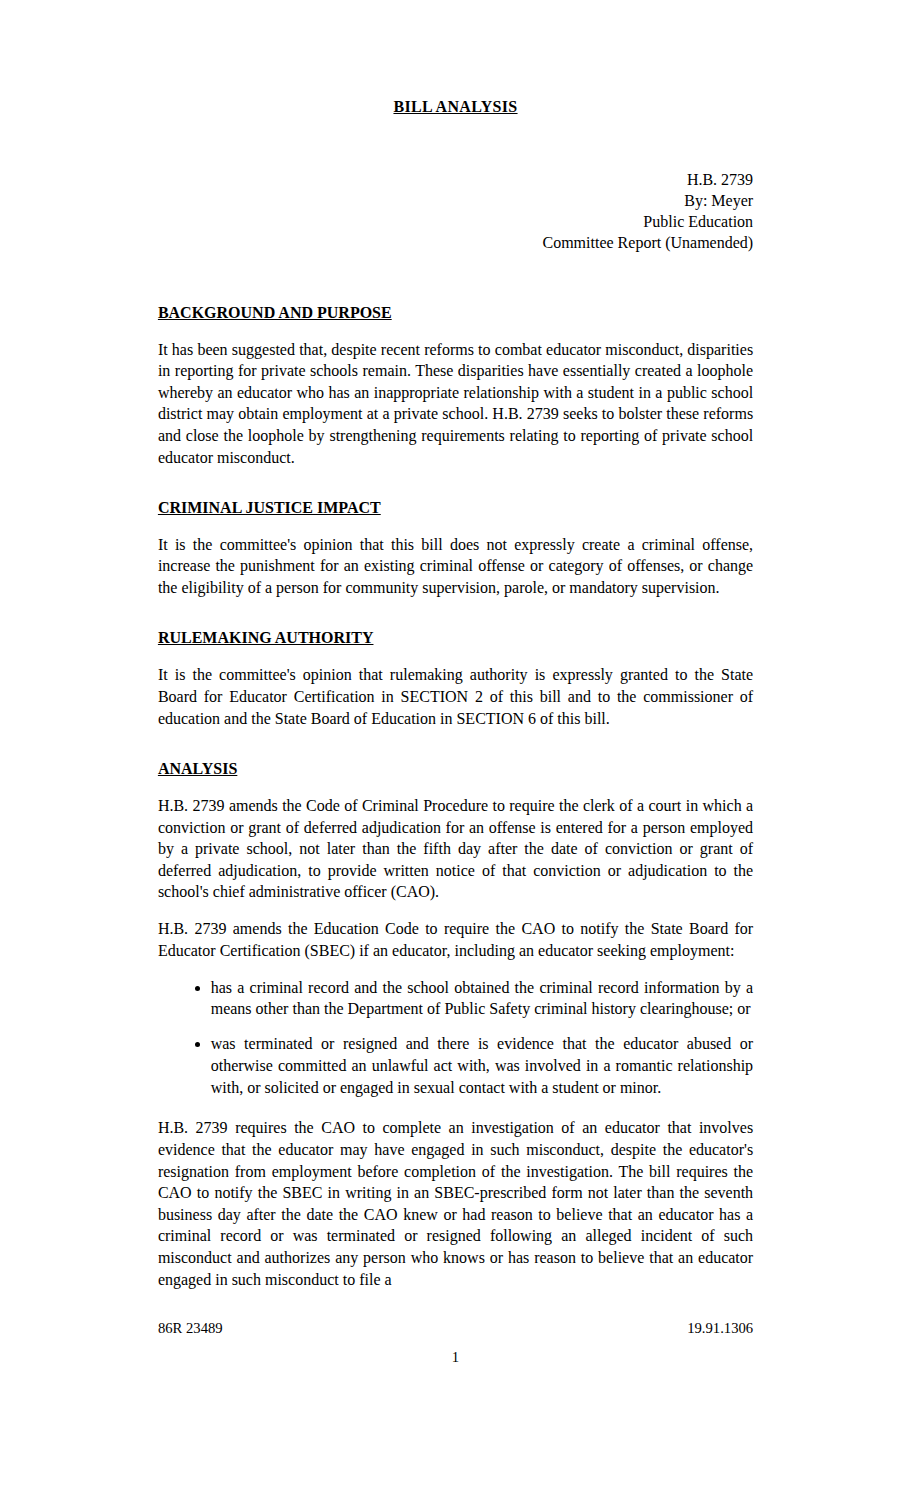BILL ANALYSIS
H.B. 2739
By: Meyer
Public Education
Committee Report (Unamended)
BACKGROUND AND PURPOSE
It has been suggested that, despite recent reforms to combat educator misconduct, disparities in reporting for private schools remain. These disparities have essentially created a loophole whereby an educator who has an inappropriate relationship with a student in a public school district may obtain employment at a private school. H.B. 2739 seeks to bolster these reforms and close the loophole by strengthening requirements relating to reporting of private school educator misconduct.
CRIMINAL JUSTICE IMPACT
It is the committee's opinion that this bill does not expressly create a criminal offense, increase the punishment for an existing criminal offense or category of offenses, or change the eligibility of a person for community supervision, parole, or mandatory supervision.
RULEMAKING AUTHORITY
It is the committee's opinion that rulemaking authority is expressly granted to the State Board for Educator Certification in SECTION 2 of this bill and to the commissioner of education and the State Board of Education in SECTION 6 of this bill.
ANALYSIS
H.B. 2739 amends the Code of Criminal Procedure to require the clerk of a court in which a conviction or grant of deferred adjudication for an offense is entered for a person employed by a private school, not later than the fifth day after the date of conviction or grant of deferred adjudication, to provide written notice of that conviction or adjudication to the school's chief administrative officer (CAO).
H.B. 2739 amends the Education Code to require the CAO to notify the State Board for Educator Certification (SBEC) if an educator, including an educator seeking employment:
has a criminal record and the school obtained the criminal record information by a means other than the Department of Public Safety criminal history clearinghouse; or
was terminated or resigned and there is evidence that the educator abused or otherwise committed an unlawful act with, was involved in a romantic relationship with, or solicited or engaged in sexual contact with a student or minor.
H.B. 2739 requires the CAO to complete an investigation of an educator that involves evidence that the educator may have engaged in such misconduct, despite the educator's resignation from employment before completion of the investigation. The bill requires the CAO to notify the SBEC in writing in an SBEC-prescribed form not later than the seventh business day after the date the CAO knew or had reason to believe that an educator has a criminal record or was terminated or resigned following an alleged incident of such misconduct and authorizes any person who knows or has reason to believe that an educator engaged in such misconduct to file a
86R 23489 19.91.1306
1